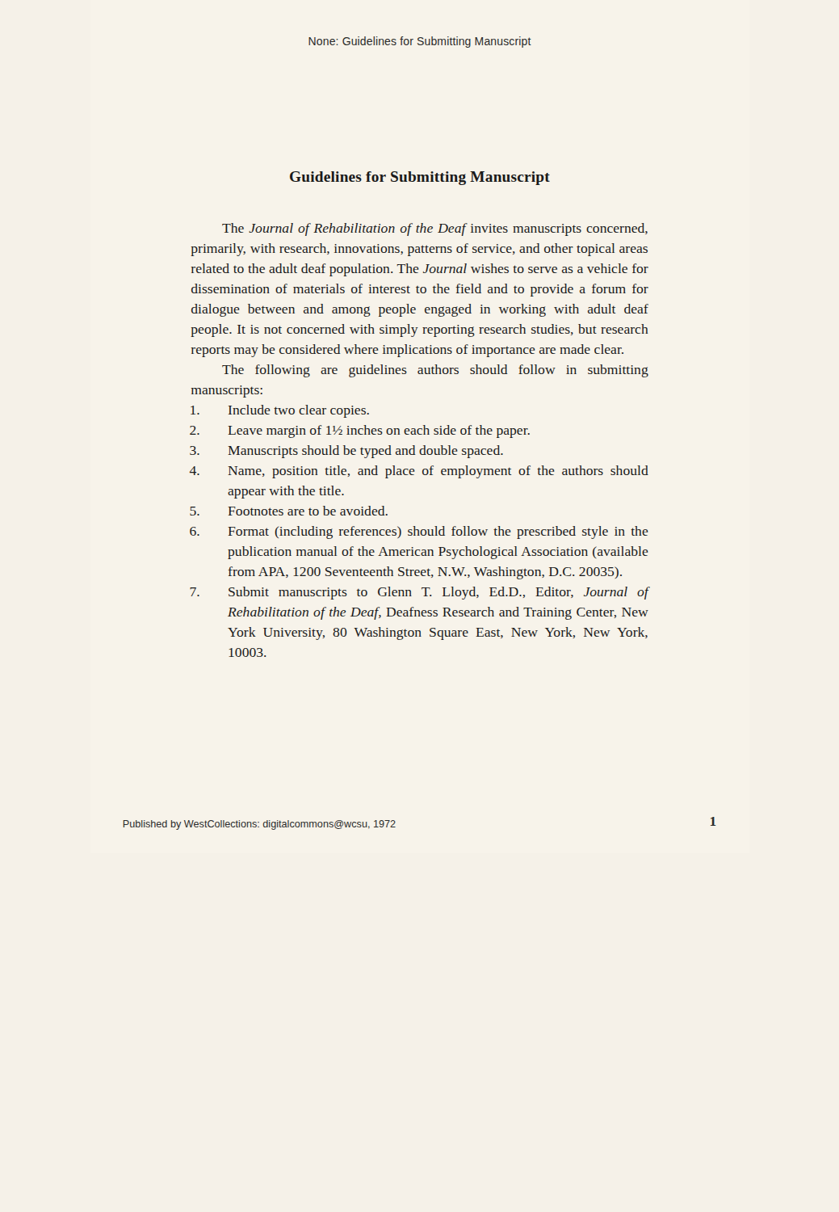None: Guidelines for Submitting Manuscript
Guidelines for Submitting Manuscript
The Journal of Rehabilitation of the Deaf invites manuscripts concerned, primarily, with research, innovations, patterns of service, and other topical areas related to the adult deaf population. The Journal wishes to serve as a vehicle for dissemination of materials of interest to the field and to provide a forum for dialogue between and among people engaged in working with adult deaf people. It is not concerned with simply reporting research studies, but research reports may be considered where implications of importance are made clear.
The following are guidelines authors should follow in submitting manuscripts:
1. Include two clear copies.
2. Leave margin of 1½ inches on each side of the paper.
3. Manuscripts should be typed and double spaced.
4. Name, position title, and place of employment of the authors should appear with the title.
5. Footnotes are to be avoided.
6. Format (including references) should follow the prescribed style in the publication manual of the American Psychological Association (available from APA, 1200 Seventeenth Street, N.W., Washington, D.C. 20035).
7. Submit manuscripts to Glenn T. Lloyd, Ed.D., Editor, Journal of Rehabilitation of the Deaf, Deafness Research and Training Center, New York University, 80 Washington Square East, New York, New York, 10003.
Published by WestCollections: digitalcommons@wcsu, 1972 1